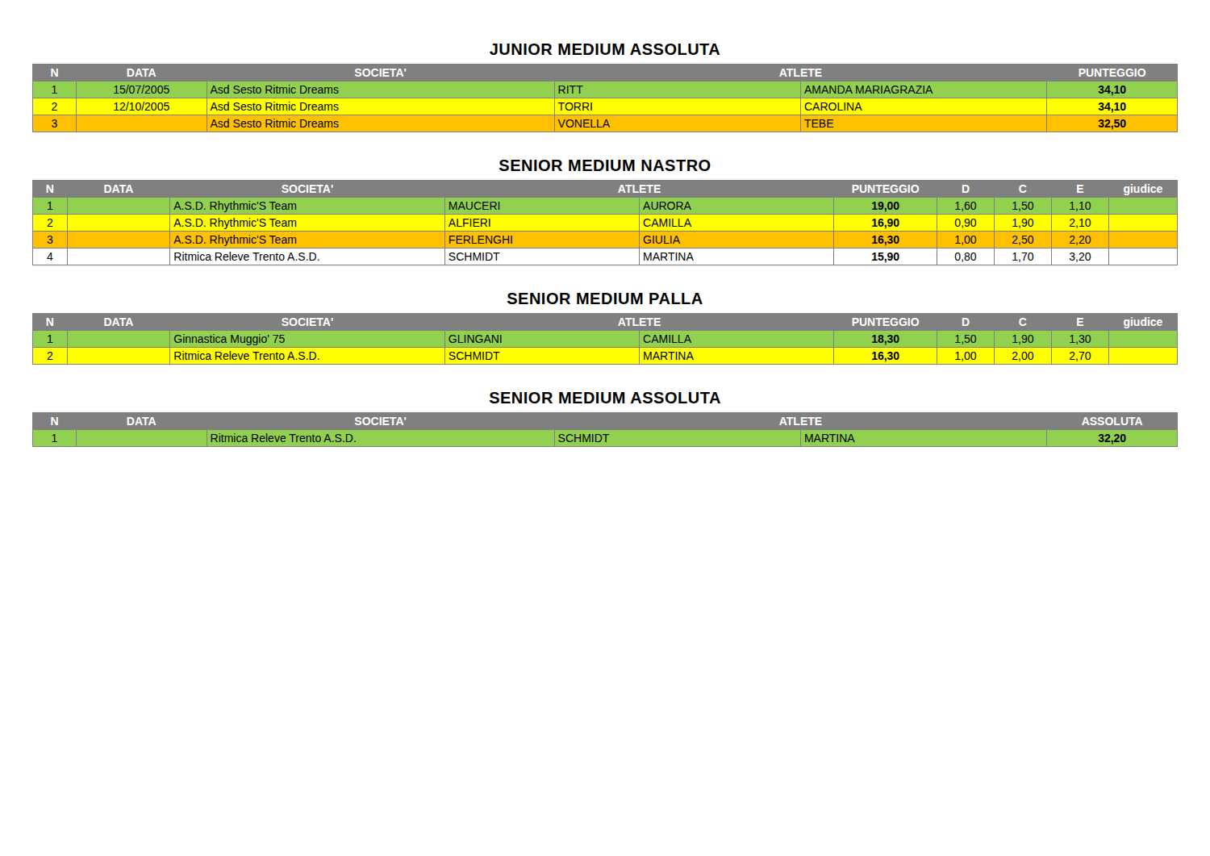JUNIOR MEDIUM ASSOLUTA
| N | DATA | SOCIETA' | ATLETE | PUNTEGGIO |
| --- | --- | --- | --- | --- |
| 1 | 15/07/2005 | Asd Sesto Ritmic Dreams | RITT | AMANDA MARIAGRAZIA | 34,10 |
| 2 | 12/10/2005 | Asd Sesto Ritmic Dreams | TORRI | CAROLINA | 34,10 |
| 3 | | Asd Sesto Ritmic Dreams | VONELLA | TEBE | 32,50 |
SENIOR MEDIUM NASTRO
| N | DATA | SOCIETA' | ATLETE | PUNTEGGIO | D | C | E | giudice |
| --- | --- | --- | --- | --- | --- | --- | --- | --- |
| 1 | | A.S.D. Rhythmic'S Team | MAUCERI | AURORA | 19,00 | 1,60 | 1,50 | 1,10 | |
| 2 | | A.S.D. Rhythmic'S Team | ALFIERI | CAMILLA | 16,90 | 0,90 | 1,90 | 2,10 | |
| 3 | | A.S.D. Rhythmic'S Team | FERLENGHI | GIULIA | 16,30 | 1,00 | 2,50 | 2,20 | |
| 4 | | Ritmica Releve Trento A.S.D. | SCHMIDT | MARTINA | 15,90 | 0,80 | 1,70 | 3,20 | |
SENIOR MEDIUM PALLA
| N | DATA | SOCIETA' | ATLETE | PUNTEGGIO | D | C | E | giudice |
| --- | --- | --- | --- | --- | --- | --- | --- | --- |
| 1 | | Ginnastica Muggio' 75 | GLINGANI | CAMILLA | 18,30 | 1,50 | 1,90 | 1,30 | |
| 2 | | Ritmica Releve Trento A.S.D. | SCHMIDT | MARTINA | 16,30 | 1,00 | 2,00 | 2,70 | |
SENIOR MEDIUM ASSOLUTA
| N | DATA | SOCIETA' | ATLETE | ASSOLUTA |
| --- | --- | --- | --- | --- |
| 1 | | Ritmica Releve Trento A.S.D. | SCHMIDT | MARTINA | 32,20 |